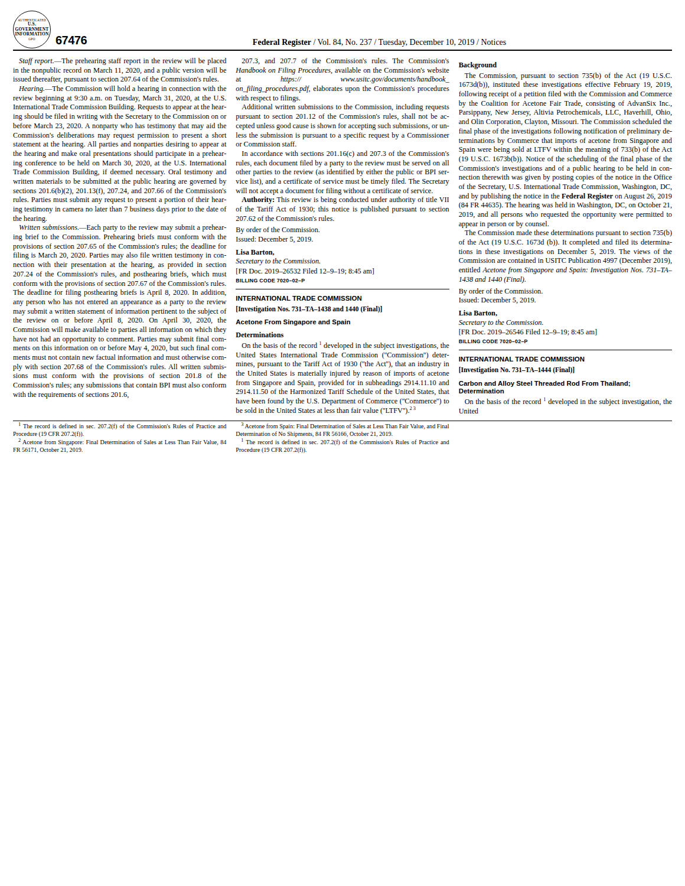AUTHENTICATED U.S. GOVERNMENT INFORMATION GPO
67476
Federal Register / Vol. 84, No. 237 / Tuesday, December 10, 2019 / Notices
Staff report.—The prehearing staff report in the review will be placed in the nonpublic record on March 11, 2020, and a public version will be issued thereafter, pursuant to section 207.64 of the Commission's rules.
Hearing.—The Commission will hold a hearing in connection with the review beginning at 9:30 a.m. on Tuesday, March 31, 2020, at the U.S. International Trade Commission Building. Requests to appear at the hearing should be filed in writing with the Secretary to the Commission on or before March 23, 2020. A nonparty who has testimony that may aid the Commission's deliberations may request permission to present a short statement at the hearing. All parties and nonparties desiring to appear at the hearing and make oral presentations should participate in a prehearing conference to be held on March 30, 2020, at the U.S. International Trade Commission Building, if deemed necessary. Oral testimony and written materials to be submitted at the public hearing are governed by sections 201.6(b)(2), 201.13(f), 207.24, and 207.66 of the Commission's rules. Parties must submit any request to present a portion of their hearing testimony in camera no later than 7 business days prior to the date of the hearing.
Written submissions.—Each party to the review may submit a prehearing brief to the Commission. Prehearing briefs must conform with the provisions of section 207.65 of the Commission's rules; the deadline for filing is March 20, 2020. Parties may also file written testimony in connection with their presentation at the hearing, as provided in section 207.24 of the Commission's rules, and posthearing briefs, which must conform with the provisions of section 207.67 of the Commission's rules. The deadline for filing posthearing briefs is April 8, 2020. In addition, any person who has not entered an appearance as a party to the review may submit a written statement of information pertinent to the subject of the review on or before April 8, 2020. On April 30, 2020, the Commission will make available to parties all information on which they have not had an opportunity to comment. Parties may submit final comments on this information on or before May 4, 2020, but such final comments must not contain new factual information and must otherwise comply with section 207.68 of the Commission's rules. All written submissions must conform with the provisions of section 201.8 of the Commission's rules; any submissions that contain BPI must also conform with the requirements of sections 201.6,
207.3, and 207.7 of the Commission's rules. The Commission's Handbook on Filing Procedures, available on the Commission's website at https:// www.usitc.gov/documents/handbook_ on_filing_procedures.pdf, elaborates upon the Commission's procedures with respect to filings.
Additional written submissions to the Commission, including requests pursuant to section 201.12 of the Commission's rules, shall not be accepted unless good cause is shown for accepting such submissions, or unless the submission is pursuant to a specific request by a Commissioner or Commission staff.
In accordance with sections 201.16(c) and 207.3 of the Commission's rules, each document filed by a party to the review must be served on all other parties to the review (as identified by either the public or BPI service list), and a certificate of service must be timely filed. The Secretary will not accept a document for filing without a certificate of service.
Authority: This review is being conducted under authority of title VII of the Tariff Act of 1930; this notice is published pursuant to section 207.62 of the Commission's rules.
By order of the Commission.
Issued: December 5, 2019.
Lisa Barton,
Secretary to the Commission.
[FR Doc. 2019–26532 Filed 12–9–19; 8:45 am]
BILLING CODE 7020–02–P
INTERNATIONAL TRADE COMMISSION
[Investigation Nos. 731–TA–1438 and 1440 (Final)]
Acetone From Singapore and Spain
Determinations
On the basis of the record 1 developed in the subject investigations, the United States International Trade Commission (''Commission'') determines, pursuant to the Tariff Act of 1930 (''the Act''), that an industry in the United States is materially injured by reason of imports of acetone from Singapore and Spain, provided for in subheadings 2914.11.10 and 2914.11.50 of the Harmonized Tariff Schedule of the United States, that have been found by the U.S. Department of Commerce (''Commerce'') to be sold in the United States at less than fair value (''LTFV'').2 3
Background
The Commission, pursuant to section 735(b) of the Act (19 U.S.C. 1673d(b)), instituted these investigations effective February 19, 2019, following receipt of a petition filed with the Commission and Commerce by the Coalition for Acetone Fair Trade, consisting of AdvanSix Inc., Parsippany, New Jersey, Altivia Petrochemicals, LLC, Haverhill, Ohio, and Olin Corporation, Clayton, Missouri. The Commission scheduled the final phase of the investigations following notification of preliminary determinations by Commerce that imports of acetone from Singapore and Spain were being sold at LTFV within the meaning of 733(b) of the Act (19 U.S.C. 1673b(b)). Notice of the scheduling of the final phase of the Commission's investigations and of a public hearing to be held in connection therewith was given by posting copies of the notice in the Office of the Secretary, U.S. International Trade Commission, Washington, DC, and by publishing the notice in the Federal Register on August 26, 2019 (84 FR 44635). The hearing was held in Washington, DC, on October 21, 2019, and all persons who requested the opportunity were permitted to appear in person or by counsel.
The Commission made these determinations pursuant to section 735(b) of the Act (19 U.S.C. 1673d (b)). It completed and filed its determinations in these investigations on December 5, 2019. The views of the Commission are contained in USITC Publication 4997 (December 2019), entitled Acetone from Singapore and Spain: Investigation Nos. 731–TA–1438 and 1440 (Final).
By order of the Commission.
Issued: December 5, 2019.
Lisa Barton,
Secretary to the Commission.
[FR Doc. 2019–26546 Filed 12–9–19; 8:45 am]
BILLING CODE 7020–02–P
INTERNATIONAL TRADE COMMISSION
[Investigation No. 731–TA–1444 (Final)]
Carbon and Alloy Steel Threaded Rod From Thailand; Determination
On the basis of the record 1 developed in the subject investigation, the United
1 The record is defined in sec. 207.2(f) of the Commission's Rules of Practice and Procedure (19 CFR 207.2(f)).
2 Acetone from Singapore: Final Determination of Sales at Less Than Fair Value, 84 FR 56171, October 21, 2019.
3 Acetone from Spain: Final Determination of Sales at Less Than Fair Value, and Final Determination of No Shipments, 84 FR 56166, October 21, 2019.
1 The record is defined in sec. 207.2(f) of the Commission's Rules of Practice and Procedure (19 CFR 207.2(f)).